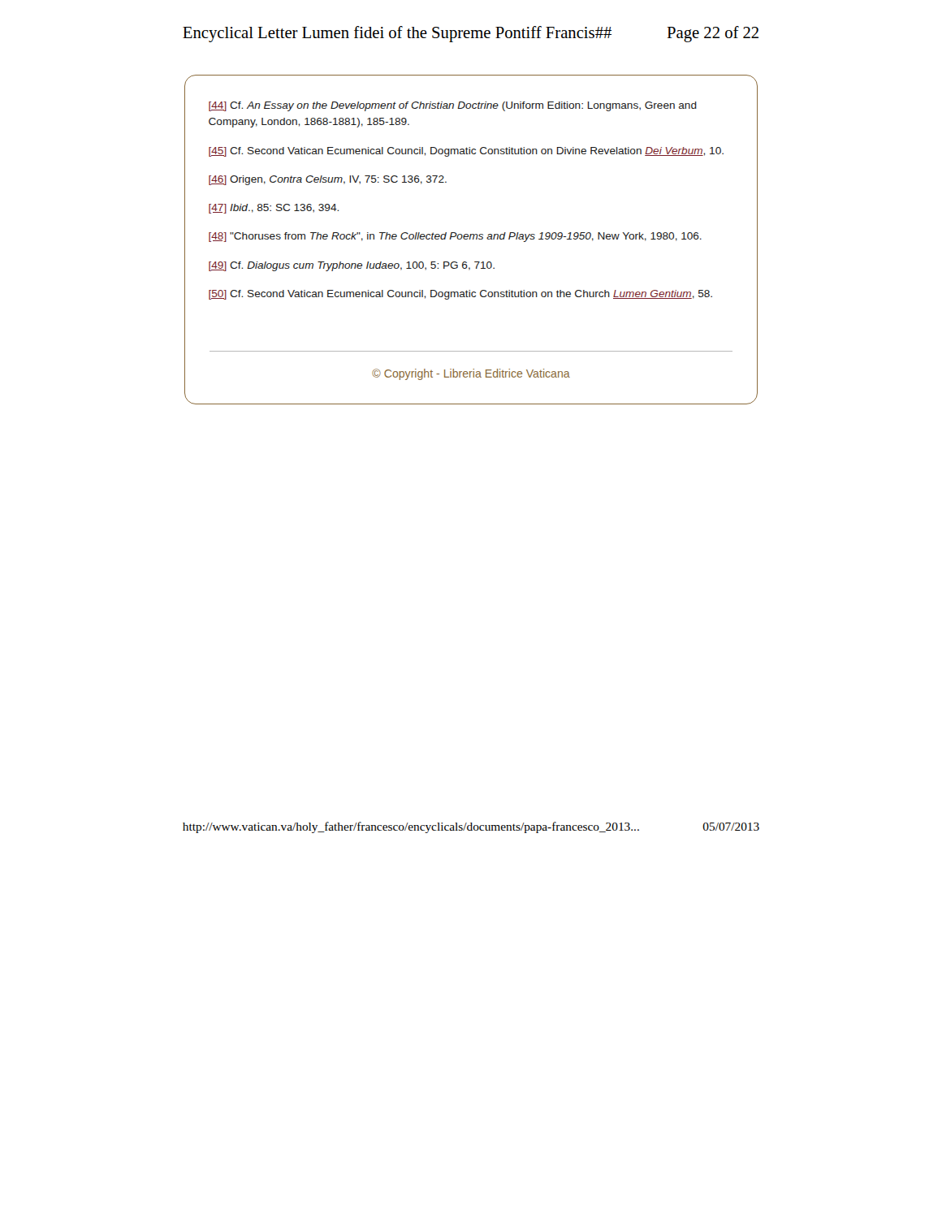Encyclical Letter Lumen fidei of the Supreme Pontiff Francis##
Page 22 of 22
[44] Cf. An Essay on the Development of Christian Doctrine (Uniform Edition: Longmans, Green and Company, London, 1868-1881), 185-189.
[45] Cf. Second Vatican Ecumenical Council, Dogmatic Constitution on Divine Revelation Dei Verbum, 10.
[46] Origen, Contra Celsum, IV, 75: SC 136, 372.
[47] Ibid., 85: SC 136, 394.
[48] "Choruses from The Rock", in The Collected Poems and Plays 1909-1950, New York, 1980, 106.
[49] Cf. Dialogus cum Tryphone Iudaeo, 100, 5: PG 6, 710.
[50] Cf. Second Vatican Ecumenical Council, Dogmatic Constitution on the Church Lumen Gentium, 58.
© Copyright - Libreria Editrice Vaticana
http://www.vatican.va/holy_father/francesco/encyclicals/documents/papa-francesco_2013...
05/07/2013